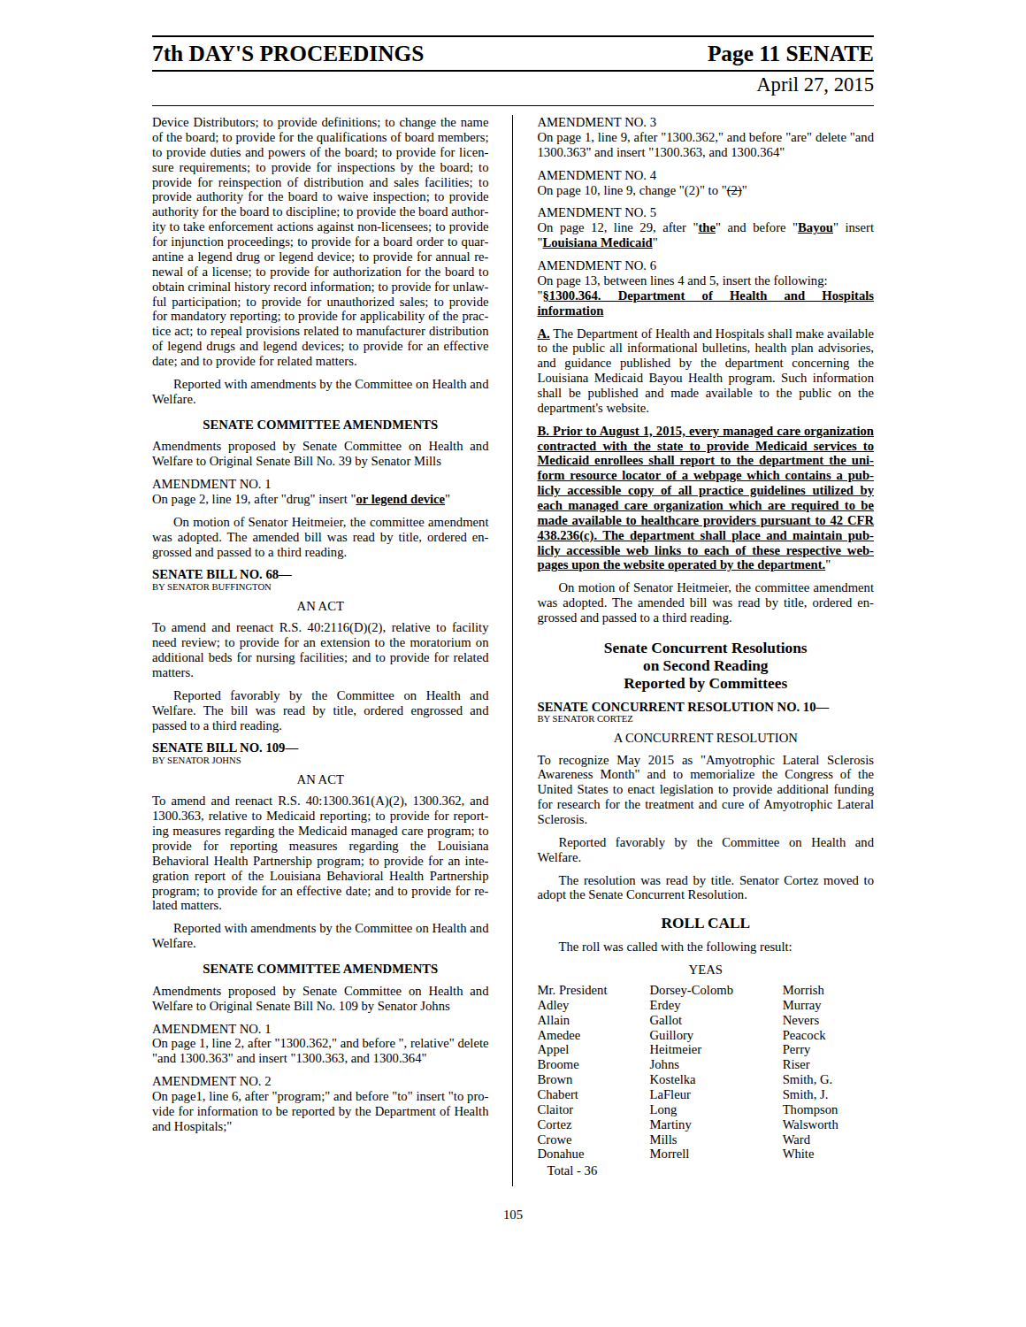7th DAY'S PROCEEDINGS
Page 11 SENATE
April 27, 2015
Device Distributors; to provide definitions; to change the name of the board; to provide for the qualifications of board members; to provide duties and powers of the board; to provide for licensure requirements; to provide for inspections by the board; to provide for reinspection of distribution and sales facilities; to provide authority for the board to waive inspection; to provide authority for the board to discipline; to provide the board authority to take enforcement actions against non-licensees; to provide for injunction proceedings; to provide for a board order to quarantine a legend drug or legend device; to provide for annual renewal of a license; to provide for authorization for the board to obtain criminal history record information; to provide for unlawful participation; to provide for unauthorized sales; to provide for mandatory reporting; to provide for applicability of the practice act; to repeal provisions related to manufacturer distribution of legend drugs and legend devices; to provide for an effective date; and to provide for related matters.
Reported with amendments by the Committee on Health and Welfare.
SENATE COMMITTEE AMENDMENTS
Amendments proposed by Senate Committee on Health and Welfare to Original Senate Bill No. 39 by Senator Mills
AMENDMENT NO. 1
On page 2, line 19, after "drug" insert "or legend device"
On motion of Senator Heitmeier, the committee amendment was adopted. The amended bill was read by title, ordered engrossed and passed to a third reading.
SENATE BILL NO. 68—
BY SENATOR BUFFINGTON
AN ACT
To amend and reenact R.S. 40:2116(D)(2), relative to facility need review; to provide for an extension to the moratorium on additional beds for nursing facilities; and to provide for related matters.
Reported favorably by the Committee on Health and Welfare. The bill was read by title, ordered engrossed and passed to a third reading.
SENATE BILL NO. 109—
BY SENATOR JOHNS
AN ACT
To amend and reenact R.S. 40:1300.361(A)(2), 1300.362, and 1300.363, relative to Medicaid reporting; to provide for reporting measures regarding the Medicaid managed care program; to provide for reporting measures regarding the Louisiana Behavioral Health Partnership program; to provide for an integration report of the Louisiana Behavioral Health Partnership program; to provide for an effective date; and to provide for related matters.
Reported with amendments by the Committee on Health and Welfare.
SENATE COMMITTEE AMENDMENTS
Amendments proposed by Senate Committee on Health and Welfare to Original Senate Bill No. 109 by Senator Johns
AMENDMENT NO. 1
On page 1, line 2, after "1300.362," and before ", relative" delete "and 1300.363" and insert "1300.363, and 1300.364"
AMENDMENT NO. 2
On page1, line 6, after "program;" and before "to" insert "to provide for information to be reported by the Department of Health and Hospitals;"
AMENDMENT NO. 3
On page 1, line 9, after "1300.362," and before "are" delete "and 1300.363" and insert "1300.363, and 1300.364"
AMENDMENT NO. 4
On page 10, line 9, change "(2)" to "(2)"
AMENDMENT NO. 5
On page 12, line 29, after "the" and before "Bayou" insert "Louisiana Medicaid"
AMENDMENT NO. 6
On page 13, between lines 4 and 5, insert the following:
"§1300.364. Department of Health and Hospitals information
A. The Department of Health and Hospitals shall make available to the public all informational bulletins, health plan advisories, and guidance published by the department concerning the Louisiana Medicaid Bayou Health program. Such information shall be published and made available to the public on the department's website.
B. Prior to August 1, 2015, every managed care organization contracted with the state to provide Medicaid services to Medicaid enrollees shall report to the department the uniform resource locator of a webpage which contains a publicly accessible copy of all practice guidelines utilized by each managed care organization which are required to be made available to healthcare providers pursuant to 42 CFR 438.236(c). The department shall place and maintain publicly accessible web links to each of these respective webpages upon the website operated by the department."
On motion of Senator Heitmeier, the committee amendment was adopted. The amended bill was read by title, ordered engrossed and passed to a third reading.
Senate Concurrent Resolutions
on Second Reading
Reported by Committees
SENATE CONCURRENT RESOLUTION NO. 10—
BY SENATOR CORTEZ
A CONCURRENT RESOLUTION
To recognize May 2015 as "Amyotrophic Lateral Sclerosis Awareness Month" and to memorialize the Congress of the United States to enact legislation to provide additional funding for research for the treatment and cure of Amyotrophic Lateral Sclerosis.
Reported favorably by the Committee on Health and Welfare.
The resolution was read by title. Senator Cortez moved to adopt the Senate Concurrent Resolution.
ROLL CALL
The roll was called with the following result:
YEAS
| Mr. President | Dorsey-Colomb | Morrish |
| Adley | Erdey | Murray |
| Allain | Gallot | Nevers |
| Amedee | Guillory | Peacock |
| Appel | Heitmeier | Perry |
| Broome | Johns | Riser |
| Brown | Kostelka | Smith, G. |
| Chabert | LaFleur | Smith, J. |
| Claitor | Long | Thompson |
| Cortez | Martiny | Walsworth |
| Crowe | Mills | Ward |
| Donahue | Morrell | White |
Total - 36
105